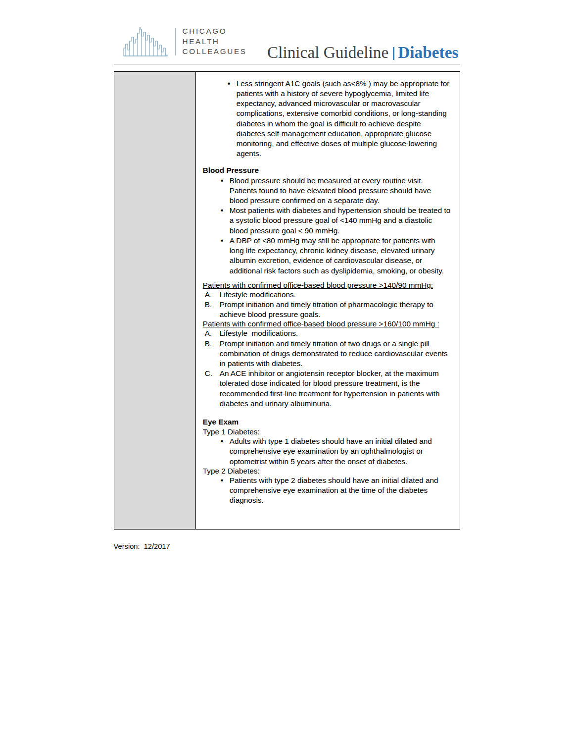Chicago
Health
Colleagues
Clinical Guideline Diabetes
| | Less stringent A1C goals (such as<8% ) may be appropriate for patients with a history of severe hypoglycemia, limited life expectancy, advanced microvascular or macrovascular complications, extensive comorbid conditions, or long-standing diabetes in whom the goal is difficult to achieve despite diabetes self-management education, appropriate glucose monitoring, and effective doses of multiple glucose-lowering agents. Blood Pressure Blood pressure should be measured at every routine visit. Patients found to have elevated blood pressure should have blood pressure confirmed on a separate day. Most patients with diabetes and hypertension should be treated to a systolic blood pressure goal of <140 mmHg and a diastolic blood pressure goal < 90 mmHg. A DBP of <80 mmHg may still be appropriate for patients with long life expectancy, chronic kidney disease, elevated urinary albumin excretion, evidence of cardiovascular disease, or additional risk factors such as dyslipidemia, smoking, or obesity. Patients with confirmed office-based blood pressure >140/90 mmHg: A. Lifestyle modifications. B. Prompt initiation and timely titration of pharmacologic therapy to achieve blood pressure goals. Patients with confirmed office-based blood pressure >160/100 mmHg : A. Lifestyle modifications. B. Prompt initiation and timely titration of two drugs or a single pill combination of drugs demonstrated to reduce cardiovascular events in patients with diabetes. C. An ACE inhibitor or angiotensin receptor blocker, at the maximum tolerated dose indicated for blood pressure treatment, is the recommended first-line treatment for hypertension in patients with diabetes and urinary albuminuria. Eye Exam Type 1 Diabetes: Adults with type 1 diabetes should have an initial dilated and comprehensive eye examination by an ophthalmologist or optometrist within 5 years after the onset of diabetes. Type 2 Diabetes: Patients with type 2 diabetes should have an initial dilated and comprehensive eye examination at the time of the diabetes diagnosis. |
Version: 12/2017